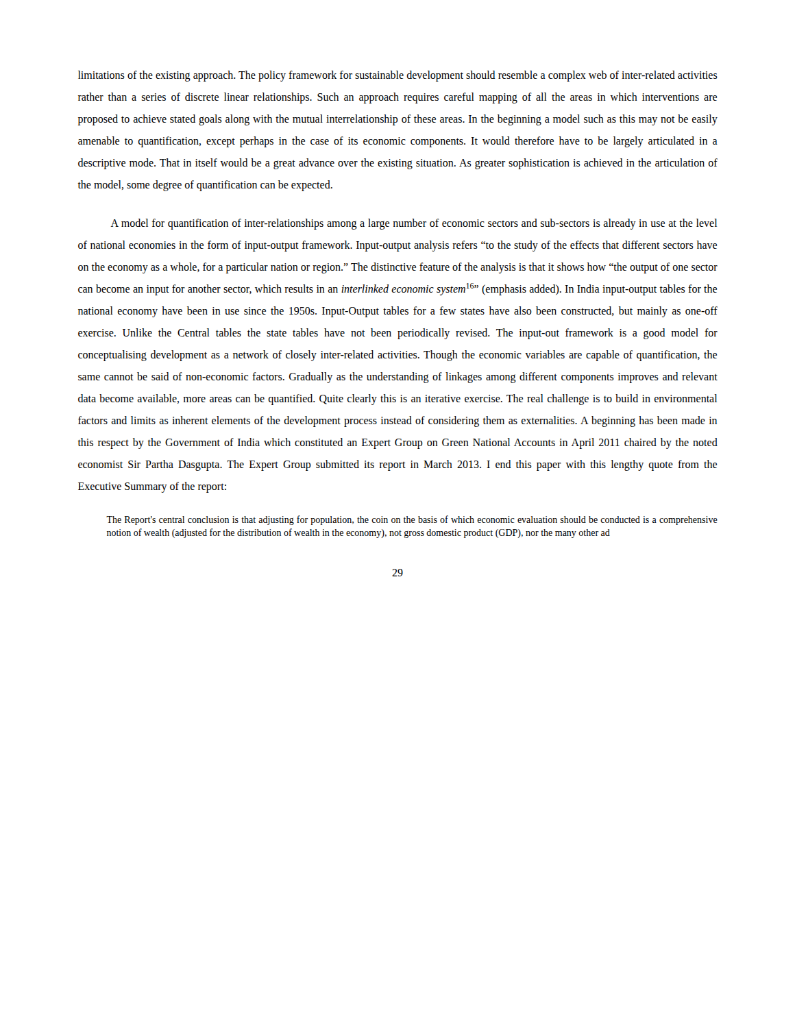limitations of the existing approach. The policy framework for sustainable development should resemble a complex web of inter-related activities rather than a series of discrete linear relationships. Such an approach requires careful mapping of all the areas in which interventions are proposed to achieve stated goals along with the mutual interrelationship of these areas. In the beginning a model such as this may not be easily amenable to quantification, except perhaps in the case of its economic components. It would therefore have to be largely articulated in a descriptive mode. That in itself would be a great advance over the existing situation. As greater sophistication is achieved in the articulation of the model, some degree of quantification can be expected.
A model for quantification of inter-relationships among a large number of economic sectors and sub-sectors is already in use at the level of national economies in the form of input-output framework. Input-output analysis refers “to the study of the effects that different sectors have on the economy as a whole, for a particular nation or region.” The distinctive feature of the analysis is that it shows how “the output of one sector can become an input for another sector, which results in an interlinked economic system16” (emphasis added). In India input-output tables for the national economy have been in use since the 1950s. Input-Output tables for a few states have also been constructed, but mainly as one-off exercise. Unlike the Central tables the state tables have not been periodically revised. The input-out framework is a good model for conceptualising development as a network of closely inter-related activities. Though the economic variables are capable of quantification, the same cannot be said of non-economic factors. Gradually as the understanding of linkages among different components improves and relevant data become available, more areas can be quantified. Quite clearly this is an iterative exercise. The real challenge is to build in environmental factors and limits as inherent elements of the development process instead of considering them as externalities. A beginning has been made in this respect by the Government of India which constituted an Expert Group on Green National Accounts in April 2011 chaired by the noted economist Sir Partha Dasgupta. The Expert Group submitted its report in March 2013. I end this paper with this lengthy quote from the Executive Summary of the report:
The Report's central conclusion is that adjusting for population, the coin on the basis of which economic evaluation should be conducted is a comprehensive notion of wealth (adjusted for the distribution of wealth in the economy), not gross domestic product (GDP), nor the many other ad
29